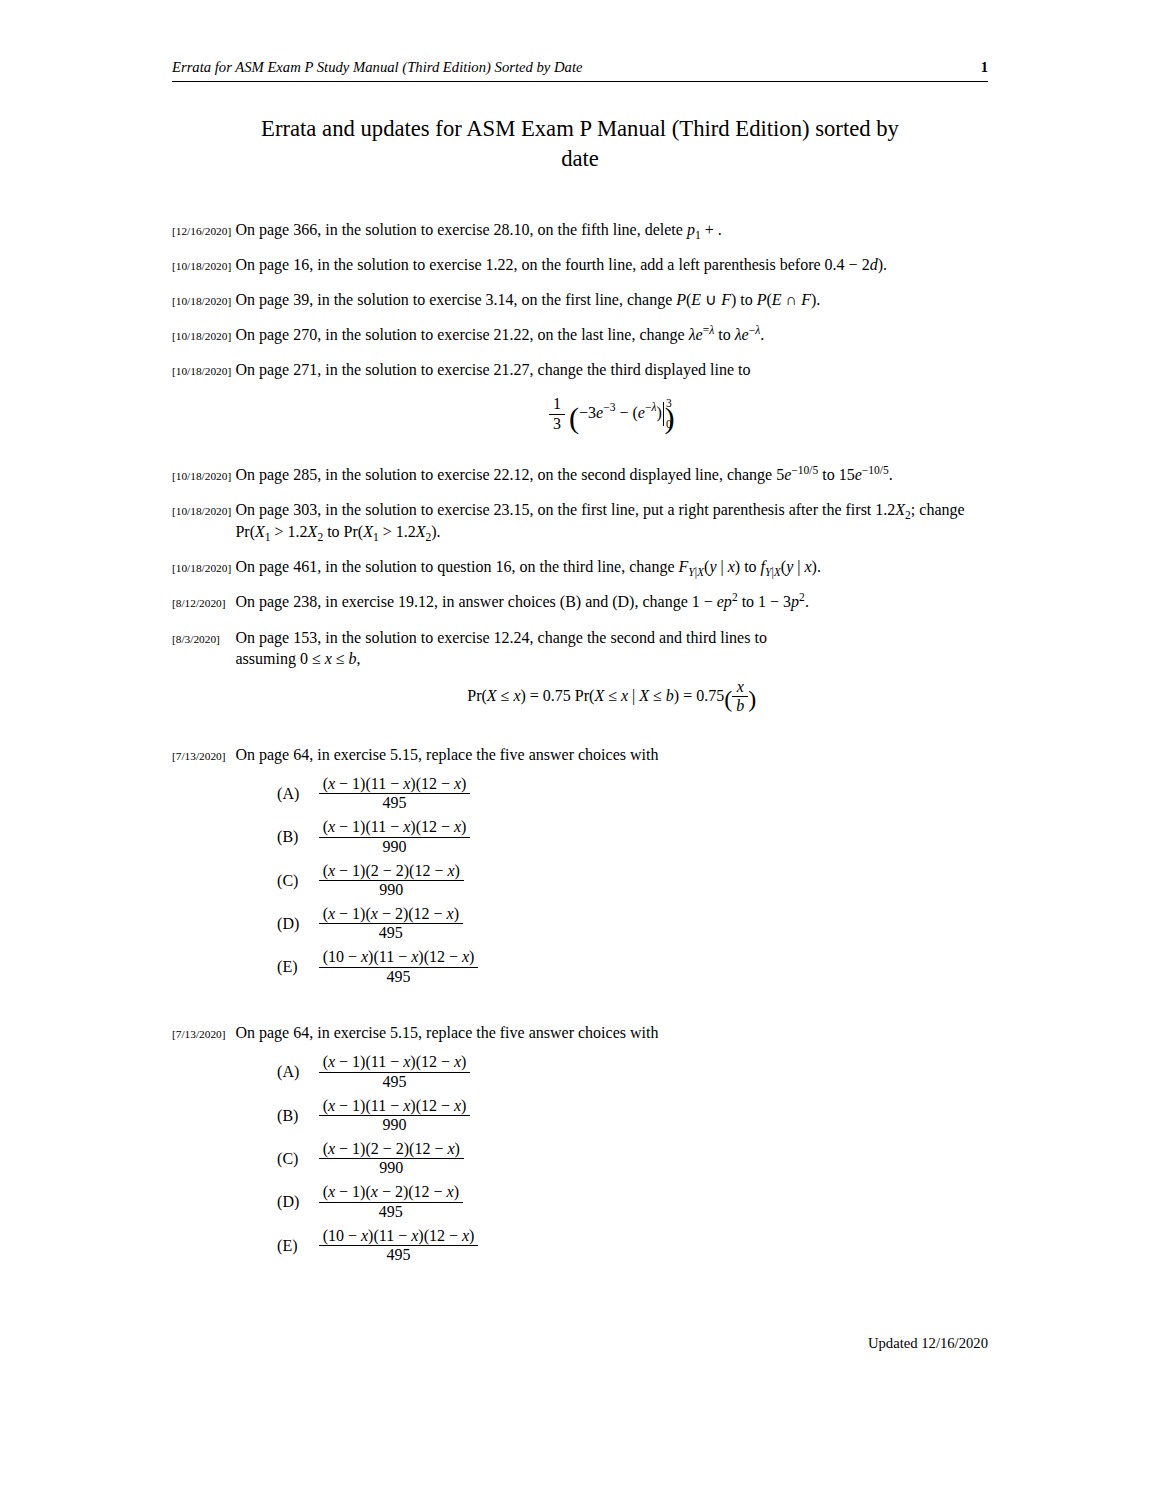Errata for ASM Exam P Study Manual (Third Edition) Sorted by Date 1
Errata and updates for ASM Exam P Manual (Third Edition) sorted by
date
[12/16/2020]
On page 366, in the solution to exercise 28.10, on the fifth line, delete p1 + .
[10/18/2020]
On page 16, in the solution to exercise 1.22, on the fourth line, add a left parenthesis before 0.4 − 2d).
[10/18/2020]
On page 39, in the solution to exercise 3.14, on the first line, change P(E ∪ F) to P(E ∩ F).
[10/18/2020]
On page 270, in the solution to exercise 21.22, on the last line, change λe=λ to λe−λ.
[10/18/2020]
On page 271, in the solution to exercise 21.27, change the third displayed line to
13 (−3e−3 − (e−λ)3 0)
[10/18/2020]
On page 285, in the solution to exercise 22.12, on the second displayed line, change 5e−10/5 to 15e−10/5.
[10/18/2020]
On page 303, in the solution to exercise 23.15, on the first line, put a right parenthesis after the first 1.2X2; change Pr(X1 > 1.2X2 to Pr(X1 > 1.2X2).
[10/18/2020]
On page 461, in the solution to question 16, on the third line, change FY|X(y | x) to fY|X(y | x).
[8/12/2020]
On page 238, in exercise 19.12, in answer choices (B) and (D), change 1 − ep2 to 1 − 3p2.
[8/3/2020]
On page 153, in the solution to exercise 12.24, change the second and third lines to
assuming 0 ≤ x ≤ b,
Pr(X ≤ x) = 0.75 Pr(X ≤ x | X ≤ b) = 0.75(xb)
[7/13/2020]
On page 64, in exercise 5.15, replace the five answer choices with
(A) (x − 1)(11 − x)(12 − x) 495
(B) (x − 1)(11 − x)(12 − x) 990
(C) (x − 1)(2 − 2)(12 − x) 990
(D) (x − 1)(x − 2)(12 − x) 495
(E) (10 − x)(11 − x)(12 − x) 495
[7/13/2020]
On page 64, in exercise 5.15, replace the five answer choices with
(A) (x − 1)(11 − x)(12 − x) 495
(B) (x − 1)(11 − x)(12 − x) 990
(C) (x − 1)(2 − 2)(12 − x) 990
(D) (x − 1)(x − 2)(12 − x) 495
(E) (10 − x)(11 − x)(12 − x) 495
Updated 12/16/2020